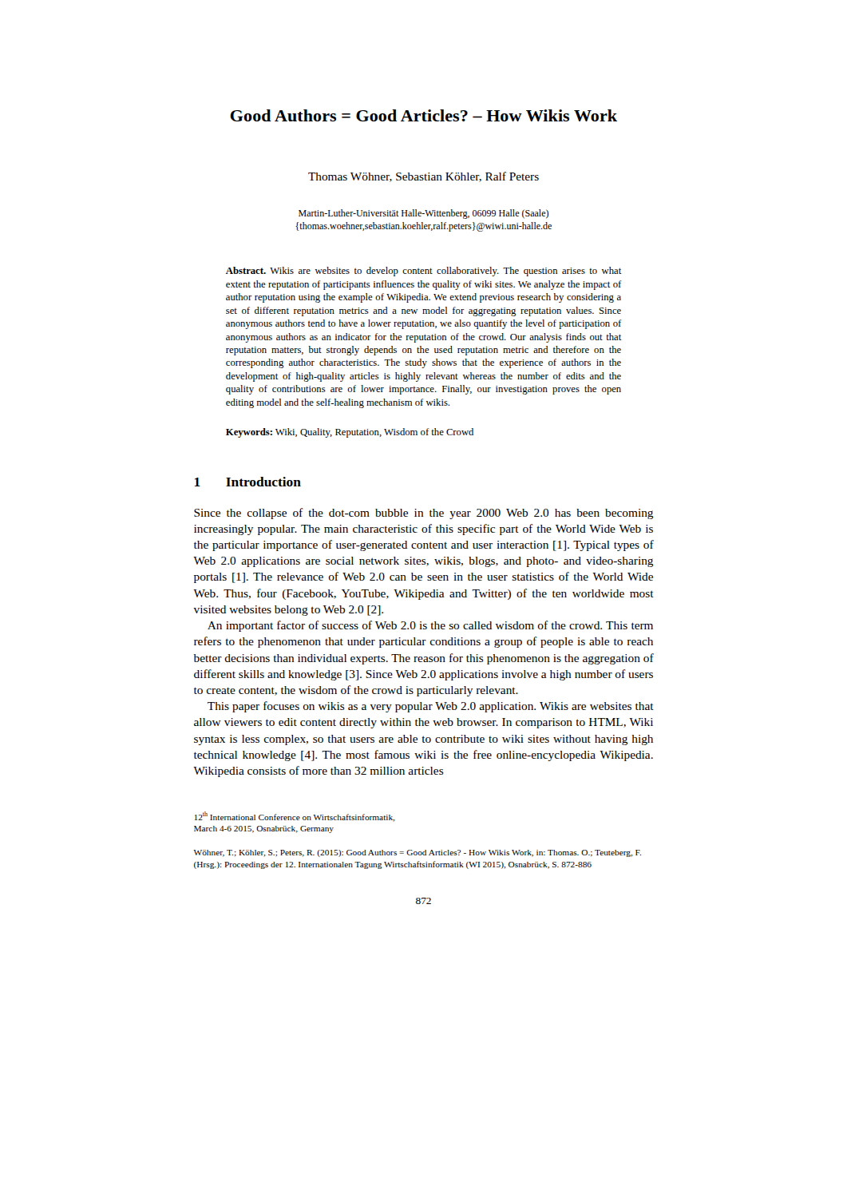Good Authors = Good Articles? – How Wikis Work
Thomas Wöhner, Sebastian Köhler, Ralf Peters
Martin-Luther-Universität Halle-Wittenberg, 06099 Halle (Saale)
{thomas.woehner,sebastian.koehler,ralf.peters}@wiwi.uni-halle.de
Abstract. Wikis are websites to develop content collaboratively. The question arises to what extent the reputation of participants influences the quality of wiki sites. We analyze the impact of author reputation using the example of Wikipedia. We extend previous research by considering a set of different reputation metrics and a new model for aggregating reputation values. Since anonymous authors tend to have a lower reputation, we also quantify the level of participation of anonymous authors as an indicator for the reputation of the crowd. Our analysis finds out that reputation matters, but strongly depends on the used reputation metric and therefore on the corresponding author characteristics. The study shows that the experience of authors in the development of high-quality articles is highly relevant whereas the number of edits and the quality of contributions are of lower importance. Finally, our investigation proves the open editing model and the self-healing mechanism of wikis.
Keywords: Wiki, Quality, Reputation, Wisdom of the Crowd
1 Introduction
Since the collapse of the dot-com bubble in the year 2000 Web 2.0 has been becoming increasingly popular. The main characteristic of this specific part of the World Wide Web is the particular importance of user-generated content and user interaction [1]. Typical types of Web 2.0 applications are social network sites, wikis, blogs, and photo- and video-sharing portals [1]. The relevance of Web 2.0 can be seen in the user statistics of the World Wide Web. Thus, four (Facebook, YouTube, Wikipedia and Twitter) of the ten worldwide most visited websites belong to Web 2.0 [2].
An important factor of success of Web 2.0 is the so called wisdom of the crowd. This term refers to the phenomenon that under particular conditions a group of people is able to reach better decisions than individual experts. The reason for this phenomenon is the aggregation of different skills and knowledge [3]. Since Web 2.0 applications involve a high number of users to create content, the wisdom of the crowd is particularly relevant.
This paper focuses on wikis as a very popular Web 2.0 application. Wikis are websites that allow viewers to edit content directly within the web browser. In comparison to HTML, Wiki syntax is less complex, so that users are able to contribute to wiki sites without having high technical knowledge [4]. The most famous wiki is the free online-encyclopedia Wikipedia. Wikipedia consists of more than 32 million articles
12th International Conference on Wirtschaftsinformatik,
March 4-6 2015, Osnabrück, Germany
Wöhner, T.; Köhler, S.; Peters, R. (2015): Good Authors = Good Articles? - How Wikis Work, in: Thomas. O.; Teuteberg, F. (Hrsg.): Proceedings der 12. Internationalen Tagung Wirtschaftsinformatik (WI 2015), Osnabrück, S. 872-886
872